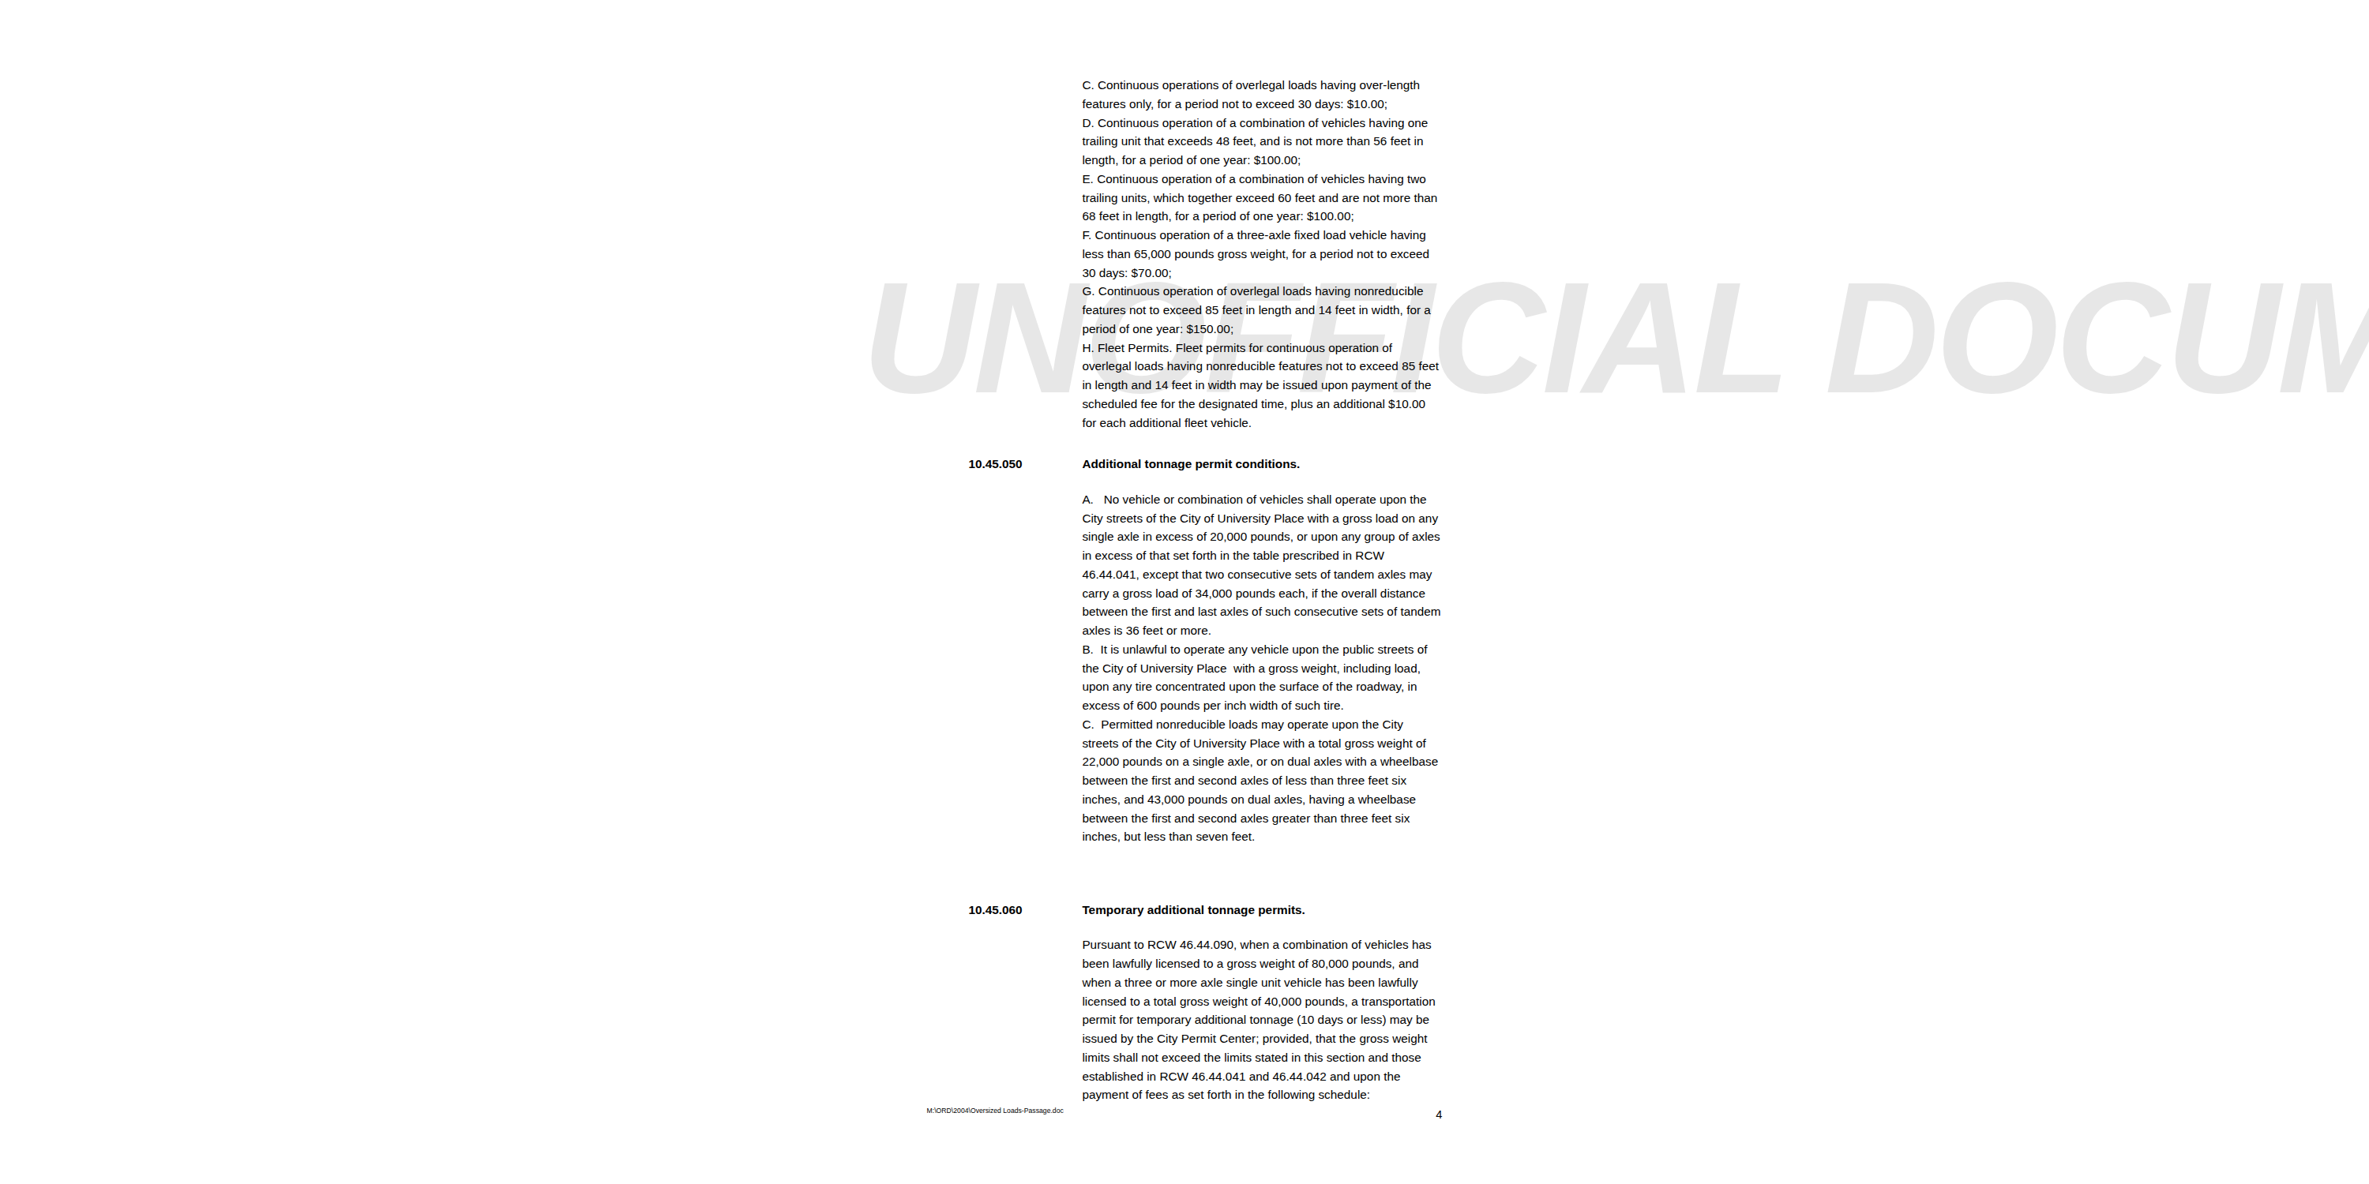UNOFFICIAL DOCUMENT
C. Continuous operations of overlegal loads having over-length features only, for a period not to exceed 30 days: $10.00;
D. Continuous operation of a combination of vehicles having one trailing unit that exceeds 48 feet, and is not more than 56 feet in length, for a period of one year: $100.00;
E. Continuous operation of a combination of vehicles having two trailing units, which together exceed 60 feet and are not more than 68 feet in length, for a period of one year: $100.00;
F. Continuous operation of a three-axle fixed load vehicle having less than 65,000 pounds gross weight, for a period not to exceed 30 days: $70.00;
G. Continuous operation of overlegal loads having nonreducible features not to exceed 85 feet in length and 14 feet in width, for a period of one year: $150.00;
H. Fleet Permits. Fleet permits for continuous operation of overlegal loads having nonreducible features not to exceed 85 feet in length and 14 feet in width may be issued upon payment of the scheduled fee for the designated time, plus an additional $10.00 for each additional fleet vehicle.
10.45.050
Additional tonnage permit conditions.
A. No vehicle or combination of vehicles shall operate upon the City streets of the City of University Place with a gross load on any single axle in excess of 20,000 pounds, or upon any group of axles in excess of that set forth in the table prescribed in RCW 46.44.041, except that two consecutive sets of tandem axles may carry a gross load of 34,000 pounds each, if the overall distance between the first and last axles of such consecutive sets of tandem axles is 36 feet or more.
B. It is unlawful to operate any vehicle upon the public streets of the City of University Place with a gross weight, including load, upon any tire concentrated upon the surface of the roadway, in excess of 600 pounds per inch width of such tire.
C. Permitted nonreducible loads may operate upon the City streets of the City of University Place with a total gross weight of 22,000 pounds on a single axle, or on dual axles with a wheelbase between the first and second axles of less than three feet six inches, and 43,000 pounds on dual axles, having a wheelbase between the first and second axles greater than three feet six inches, but less than seven feet.
10.45.060
Temporary additional tonnage permits.
Pursuant to RCW 46.44.090, when a combination of vehicles has been lawfully licensed to a gross weight of 80,000 pounds, and when a three or more axle single unit vehicle has been lawfully licensed to a total gross weight of 40,000 pounds, a transportation permit for temporary additional tonnage (10 days or less) may be issued by the City Permit Center; provided, that the gross weight limits shall not exceed the limits stated in this section and those established in RCW 46.44.041 and 46.44.042 and upon the payment of fees as set forth in the following schedule:
4 M:\ORD\2004\Oversized Loads-Passage.doc